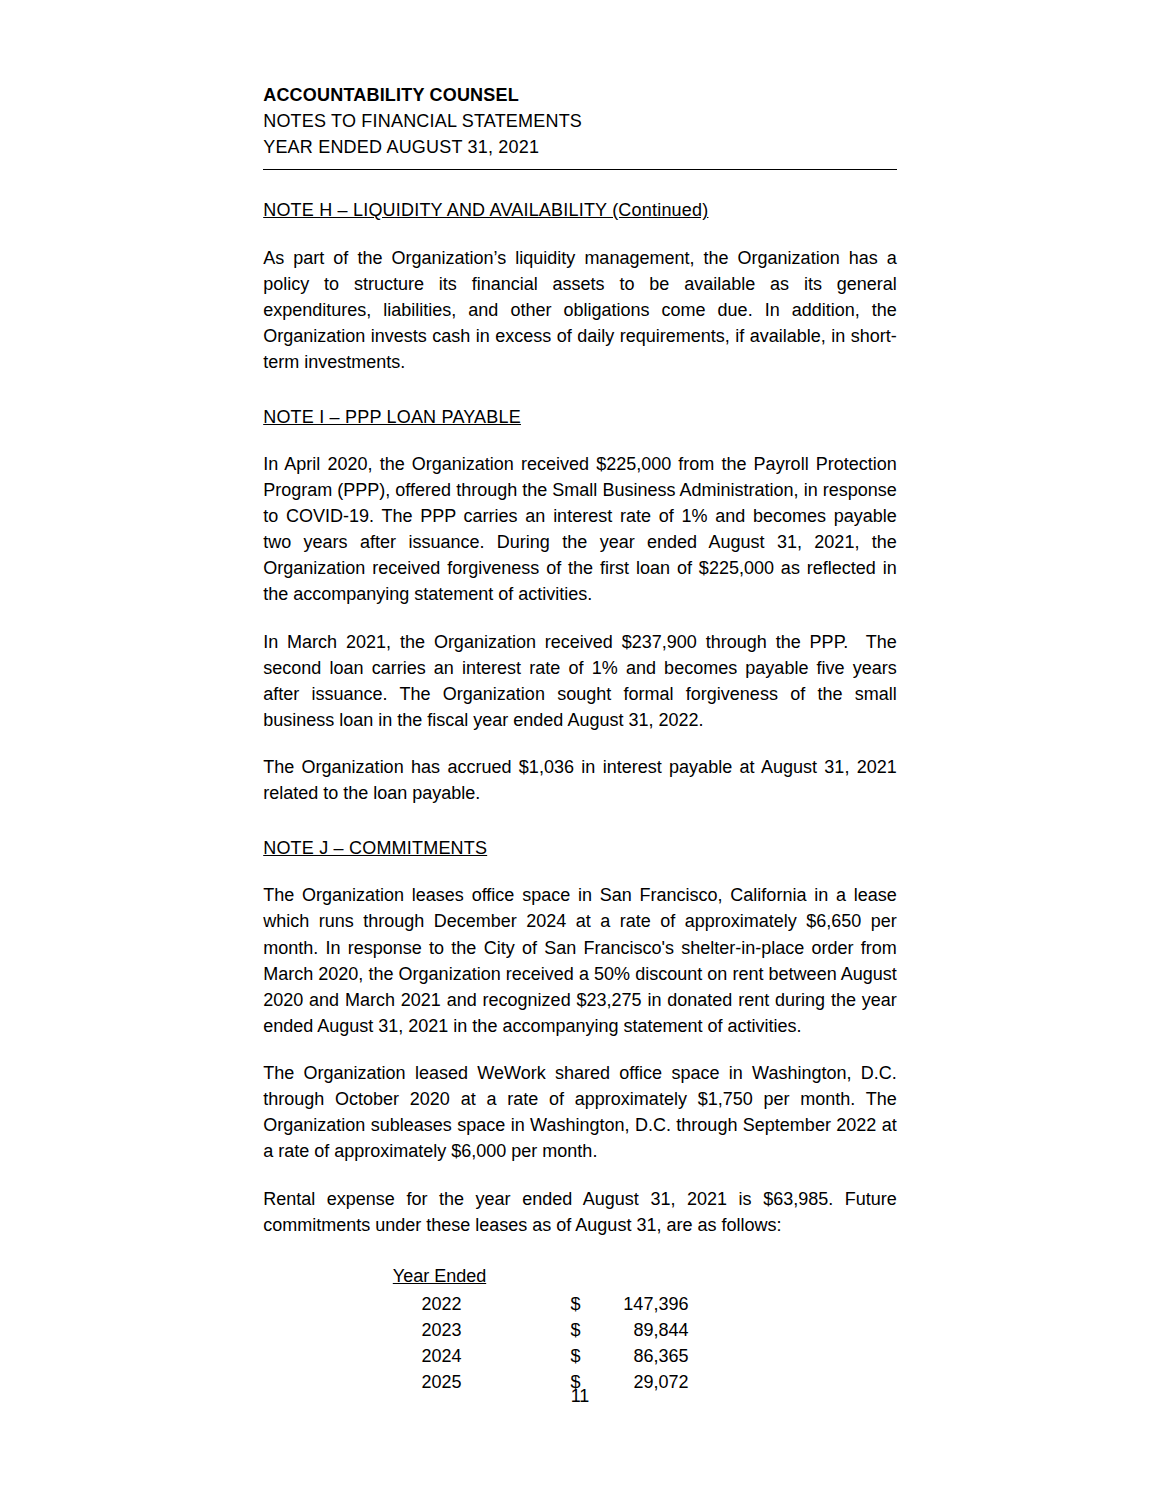ACCOUNTABILITY COUNSEL
NOTES TO FINANCIAL STATEMENTS
YEAR ENDED AUGUST 31, 2021
NOTE H – LIQUIDITY AND AVAILABILITY (Continued)
As part of the Organization’s liquidity management, the Organization has a policy to structure its financial assets to be available as its general expenditures, liabilities, and other obligations come due. In addition, the Organization invests cash in excess of daily requirements, if available, in short-term investments.
NOTE I – PPP LOAN PAYABLE
In April 2020, the Organization received $225,000 from the Payroll Protection Program (PPP), offered through the Small Business Administration, in response to COVID-19. The PPP carries an interest rate of 1% and becomes payable two years after issuance. During the year ended August 31, 2021, the Organization received forgiveness of the first loan of $225,000 as reflected in the accompanying statement of activities.
In March 2021, the Organization received $237,900 through the PPP. The second loan carries an interest rate of 1% and becomes payable five years after issuance. The Organization sought formal forgiveness of the small business loan in the fiscal year ended August 31, 2022.
The Organization has accrued $1,036 in interest payable at August 31, 2021 related to the loan payable.
NOTE J – COMMITMENTS
The Organization leases office space in San Francisco, California in a lease which runs through December 2024 at a rate of approximately $6,650 per month. In response to the City of San Francisco's shelter-in-place order from March 2020, the Organization received a 50% discount on rent between August 2020 and March 2021 and recognized $23,275 in donated rent during the year ended August 31, 2021 in the accompanying statement of activities.
The Organization leased WeWork shared office space in Washington, D.C. through October 2020 at a rate of approximately $1,750 per month. The Organization subleases space in Washington, D.C. through September 2022 at a rate of approximately $6,000 per month.
Rental expense for the year ended August 31, 2021 is $63,985. Future commitments under these leases as of August 31, are as follows:
Year Ended
| 2022 | $ | 147,396 |
| 2023 | $ | 89,844 |
| 2024 | $ | 86,365 |
| 2025 | $ | 29,072 |
11